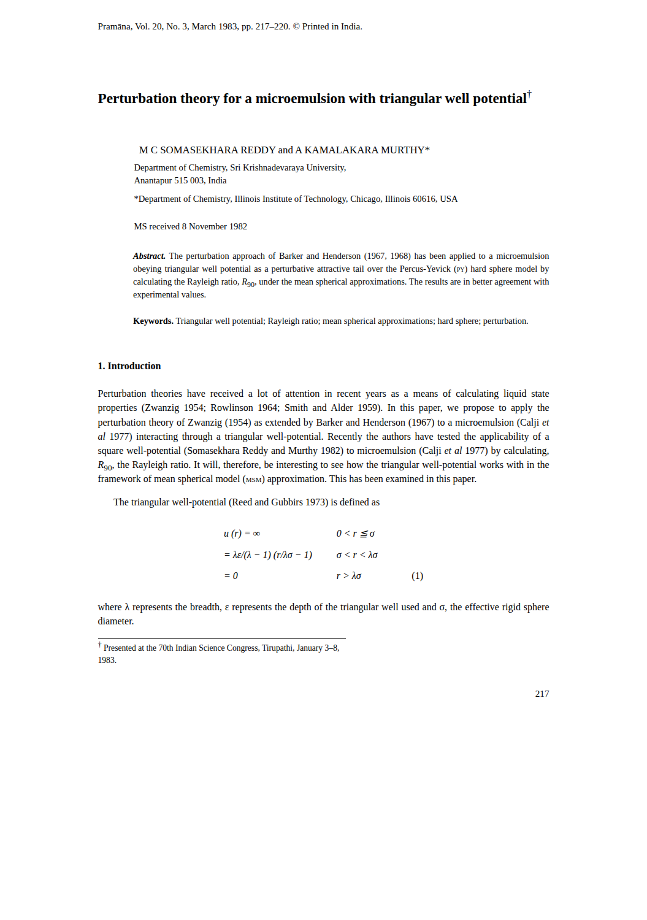Pramāna, Vol. 20, No. 3, March 1983, pp. 217–220. © Printed in India.
Perturbation theory for a microemulsion with triangular well potential†
M C SOMASEKHARA REDDY and A KAMALAKARA MURTHY*
Department of Chemistry, Sri Krishnadevaraya University,
Anantapur 515 003, India
*Department of Chemistry, Illinois Institute of Technology, Chicago, Illinois 60616, USA
MS received 8 November 1982
Abstract. The perturbation approach of Barker and Henderson (1967, 1968) has been applied to a microemulsion obeying triangular well potential as a perturbative attractive tail over the Percus-Yevick (py) hard sphere model by calculating the Rayleigh ratio, R90, under the mean spherical approximations. The results are in better agreement with experimental values.
Keywords. Triangular well potential; Rayleigh ratio; mean spherical approximations; hard sphere; perturbation.
1. Introduction
Perturbation theories have received a lot of attention in recent years as a means of calculating liquid state properties (Zwanzig 1954; Rowlinson 1964; Smith and Alder 1959). In this paper, we propose to apply the perturbation theory of Zwanzig (1954) as extended by Barker and Henderson (1967) to a microemulsion (Calji et al 1977) interacting through a triangular well-potential. Recently the authors have tested the applicability of a square well-potential (Somasekhara Reddy and Murthy 1982) to microemulsion (Calji et al 1977) by calculating, R90, the Rayleigh ratio. It will, therefore, be interesting to see how the triangular well-potential works with in the framework of mean spherical model (msm) approximation. This has been examined in this paper.
The triangular well-potential (Reed and Gubbirs 1973) is defined as
| u ( r ) = ∞ | 0 < r ≦ σ | |
| = λε/(λ − 1) ( r /λσ − 1) | σ < r < λσ | |
| = 0 | r > λσ | (1) |
where λ represents the breadth, ε represents the depth of the triangular well used and σ, the effective rigid sphere diameter.
† Presented at the 70th Indian Science Congress, Tirupathi, January 3–8, 1983.
217